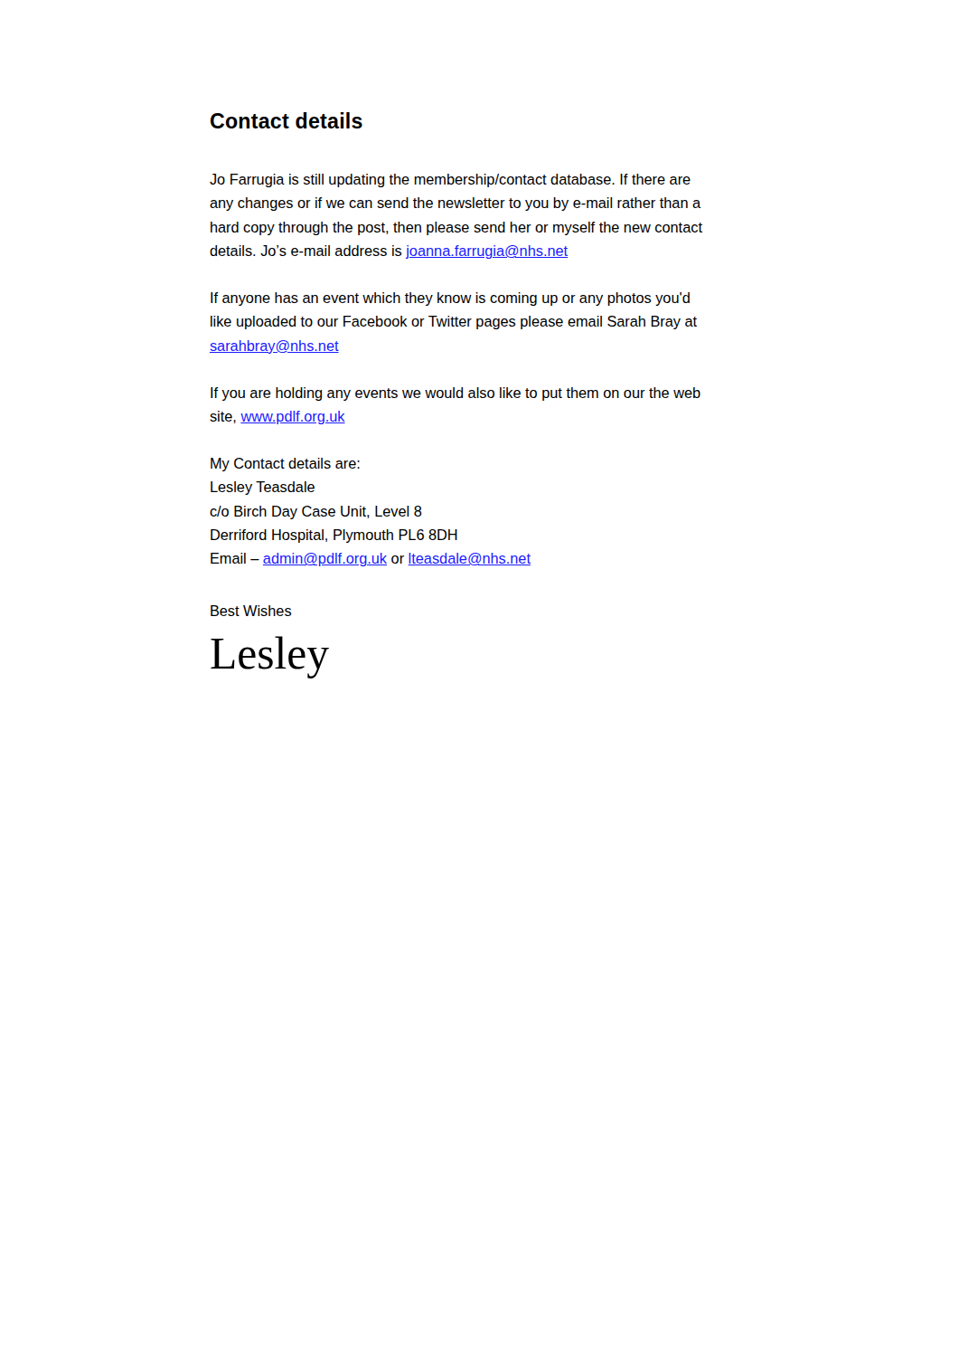Contact details
Jo Farrugia is still updating the membership/contact database. If there are any changes or if we can send the newsletter to you by e-mail rather than a hard copy through the post, then please send her or myself the new contact details. Jo’s e-mail address is joanna.farrugia@nhs.net
If anyone has an event which they know is coming up or any photos you'd like uploaded to our Facebook or Twitter pages please email Sarah Bray at sarahbray@nhs.net
If you are holding any events we would also like to put them on our the web site, www.pdlf.org.uk
My Contact details are: Lesley Teasdale c/o Birch Day Case Unit, Level 8 Derriford Hospital, Plymouth PL6 8DH Email – admin@pdlf.org.uk or lteasdale@nhs.net
Best Wishes
Lesley